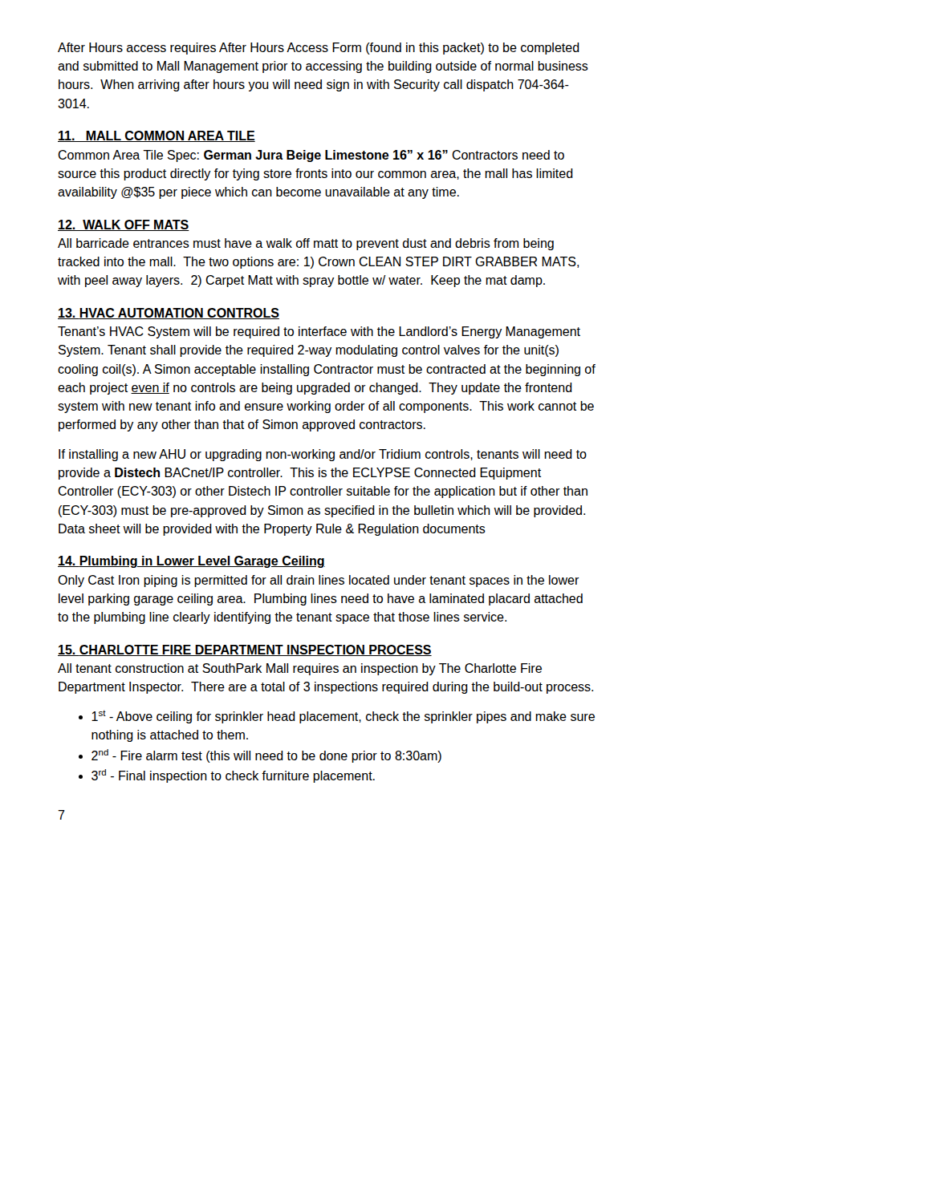After Hours access requires After Hours Access Form (found in this packet) to be completed and submitted to Mall Management prior to accessing the building outside of normal business hours. When arriving after hours you will need sign in with Security call dispatch 704-364-3014.
11. MALL COMMON AREA TILE
Common Area Tile Spec: German Jura Beige Limestone 16” x 16” Contractors need to source this product directly for tying store fronts into our common area, the mall has limited availability @$35 per piece which can become unavailable at any time.
12. WALK OFF MATS
All barricade entrances must have a walk off matt to prevent dust and debris from being tracked into the mall. The two options are: 1) Crown CLEAN STEP DIRT GRABBER MATS, with peel away layers. 2) Carpet Matt with spray bottle w/ water. Keep the mat damp.
13. HVAC AUTOMATION CONTROLS
Tenant’s HVAC System will be required to interface with the Landlord’s Energy Management System. Tenant shall provide the required 2-way modulating control valves for the unit(s) cooling coil(s). A Simon acceptable installing Contractor must be contracted at the beginning of each project even if no controls are being upgraded or changed. They update the frontend system with new tenant info and ensure working order of all components. This work cannot be performed by any other than that of Simon approved contractors.
If installing a new AHU or upgrading non-working and/or Tridium controls, tenants will need to provide a Distech BACnet/IP controller. This is the ECLYPSE Connected Equipment Controller (ECY-303) or other Distech IP controller suitable for the application but if other than (ECY-303) must be pre-approved by Simon as specified in the bulletin which will be provided. Data sheet will be provided with the Property Rule & Regulation documents
14. Plumbing in Lower Level Garage Ceiling
Only Cast Iron piping is permitted for all drain lines located under tenant spaces in the lower level parking garage ceiling area. Plumbing lines need to have a laminated placard attached to the plumbing line clearly identifying the tenant space that those lines service.
15. CHARLOTTE FIRE DEPARTMENT INSPECTION PROCESS
All tenant construction at SouthPark Mall requires an inspection by The Charlotte Fire Department Inspector. There are a total of 3 inspections required during the build-out process.
1st - Above ceiling for sprinkler head placement, check the sprinkler pipes and make sure nothing is attached to them.
2nd - Fire alarm test (this will need to be done prior to 8:30am)
3rd - Final inspection to check furniture placement.
7